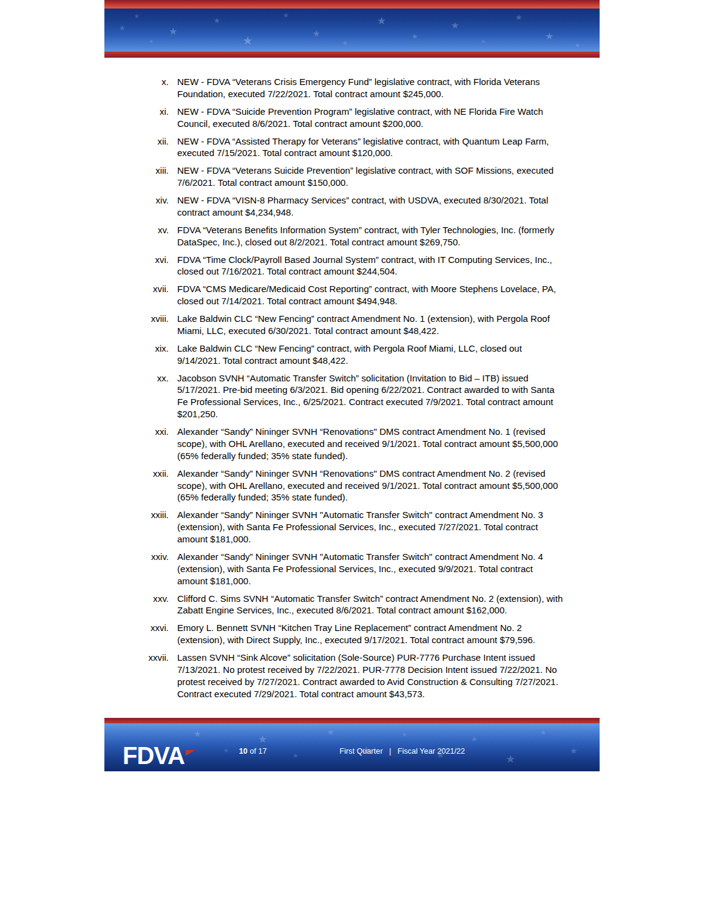★ ★ ★ ★ ★ ★ ★ ★ ★ ★ ★ ★ ★ ★ ★ ★
x. NEW - FDVA “Veterans Crisis Emergency Fund” legislative contract, with Florida Veterans Foundation, executed 7/22/2021. Total contract amount $245,000.
xi. NEW - FDVA “Suicide Prevention Program” legislative contract, with NE Florida Fire Watch Council, executed 8/6/2021. Total contract amount $200,000.
xii. NEW - FDVA “Assisted Therapy for Veterans” legislative contract, with Quantum Leap Farm, executed 7/15/2021. Total contract amount $120,000.
xiii. NEW - FDVA “Veterans Suicide Prevention” legislative contract, with SOF Missions, executed 7/6/2021. Total contract amount $150,000.
xiv. NEW - FDVA “VISN-8 Pharmacy Services” contract, with USDVA, executed 8/30/2021. Total contract amount $4,234,948.
xv. FDVA “Veterans Benefits Information System” contract, with Tyler Technologies, Inc. (formerly DataSpec, Inc.), closed out 8/2/2021. Total contract amount $269,750.
xvi. FDVA “Time Clock/Payroll Based Journal System” contract, with IT Computing Services, Inc., closed out 7/16/2021. Total contract amount $244,504.
xvii. FDVA “CMS Medicare/Medicaid Cost Reporting” contract, with Moore Stephens Lovelace, PA, closed out 7/14/2021. Total contract amount $494,948.
xviii. Lake Baldwin CLC “New Fencing” contract Amendment No. 1 (extension), with Pergola Roof Miami, LLC, executed 6/30/2021. Total contract amount $48,422.
xix. Lake Baldwin CLC “New Fencing” contract, with Pergola Roof Miami, LLC, closed out 9/14/2021. Total contract amount $48,422.
xx. Jacobson SVNH “Automatic Transfer Switch” solicitation (Invitation to Bid – ITB) issued 5/17/2021. Pre-bid meeting 6/3/2021. Bid opening 6/22/2021. Contract awarded to with Santa Fe Professional Services, Inc., 6/25/2021. Contract executed 7/9/2021. Total contract amount $201,250.
xxi. Alexander “Sandy” Nininger SVNH “Renovations" DMS contract Amendment No. 1 (revised scope), with OHL Arellano, executed and received 9/1/2021. Total contract amount $5,500,000 (65% federally funded; 35% state funded).
xxii. Alexander “Sandy” Nininger SVNH “Renovations" DMS contract Amendment No. 2 (revised scope), with OHL Arellano, executed and received 9/1/2021. Total contract amount $5,500,000 (65% federally funded; 35% state funded).
xxiii. Alexander “Sandy” Nininger SVNH "Automatic Transfer Switch" contract Amendment No. 3 (extension), with Santa Fe Professional Services, Inc., executed 7/27/2021. Total contract amount $181,000.
xxiv. Alexander “Sandy” Nininger SVNH "Automatic Transfer Switch" contract Amendment No. 4 (extension), with Santa Fe Professional Services, Inc., executed 9/9/2021. Total contract amount $181,000.
xxv. Clifford C. Sims SVNH “Automatic Transfer Switch” contract Amendment No. 2 (extension), with Zabatt Engine Services, Inc., executed 8/6/2021. Total contract amount $162,000.
xxvi. Emory L. Bennett SVNH “Kitchen Tray Line Replacement” contract Amendment No. 2 (extension), with Direct Supply, Inc., executed 9/17/2021. Total contract amount $79,596.
xxvii. Lassen SVNH “Sink Alcove” solicitation (Sole-Source) PUR-7776 Purchase Intent issued 7/13/2021. No protest received by 7/22/2021. PUR-7778 Decision Intent issued 7/22/2021. No protest received by 7/27/2021. Contract awarded to Avid Construction & Consulting 7/27/2021. Contract executed 7/29/2021. Total contract amount $43,573.
★ ★ ★ ★ ★ ★ ★ ★ ★ ★ ★ ★
FDVA
10 of 17 First Quarter | Fiscal Year 2021/22